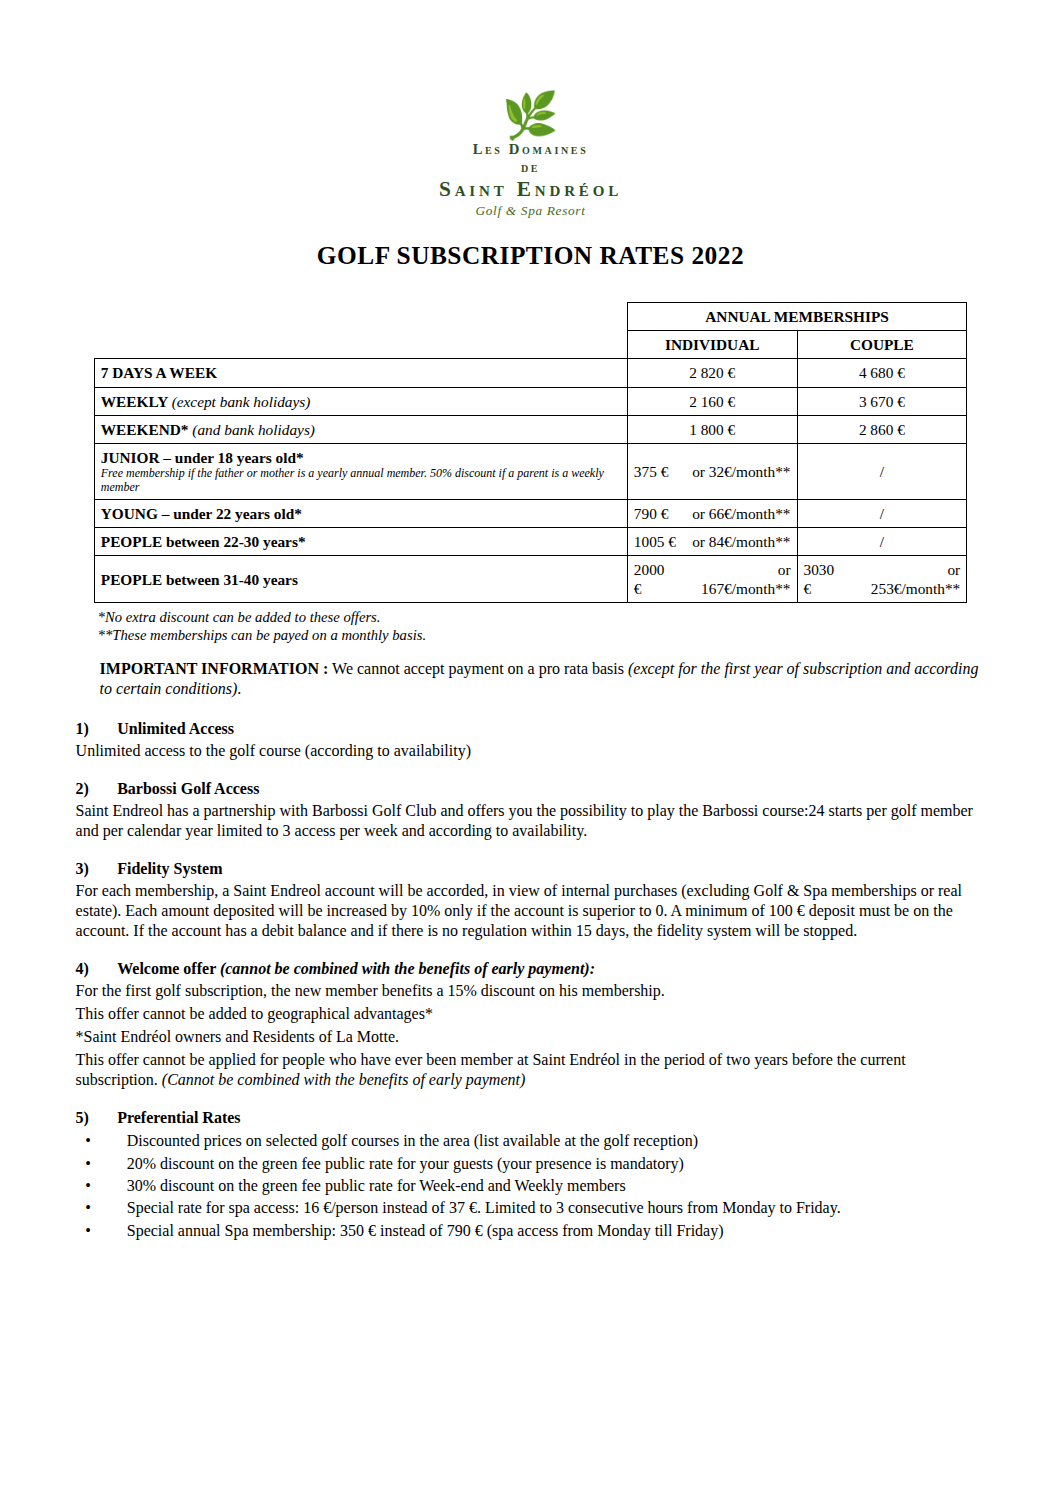🌿
Les Domaines
de
Saint Endréol
Golf & Spa Resort
GOLF SUBSCRIPTION RATES 2022
| | ANNUAL MEMBERSHIPS |
| | INDIVIDUAL | COUPLE |
| 7 DAYS A WEEK | 2 820 € | 4 680 € |
| WEEKLY (except bank holidays) | 2 160 € | 3 670 € |
| WEEKEND* (and bank holidays) | 1 800 € | 2 860 € |
| JUNIOR – under 18 years old* Free membership if the father or mother is a yearly annual member. 50% discount if a parent is a weekly member | 375 € or 32€/month** | / |
| YOUNG – under 22 years old* | 790 € or 66€/month** | / |
| PEOPLE between 22-30 years* | 1005 € or 84€/month** | / |
| PEOPLE between 31-40 years | 2000 € or 167€/month** | 3030 € or 253€/month** |
*No extra discount can be added to these offers.
**These memberships can be payed on a monthly basis.
IMPORTANT INFORMATION : We cannot accept payment on a pro rata basis (except for the first year of subscription and according to certain conditions).
1) Unlimited Access
Unlimited access to the golf course (according to availability)
2) Barbossi Golf Access
Saint Endreol has a partnership with Barbossi Golf Club and offers you the possibility to play the Barbossi course:24 starts per golf member and per calendar year limited to 3 access per week and according to availability.
3) Fidelity System
For each membership, a Saint Endreol account will be accorded, in view of internal purchases (excluding Golf & Spa memberships or real estate). Each amount deposited will be increased by 10% only if the account is superior to 0. A minimum of 100 € deposit must be on the account. If the account has a debit balance and if there is no regulation within 15 days, the fidelity system will be stopped.
4) Welcome offer (cannot be combined with the benefits of early payment):
For the first golf subscription, the new member benefits a 15% discount on his membership.
This offer cannot be added to geographical advantages*
*Saint Endréol owners and Residents of La Motte.
This offer cannot be applied for people who have ever been member at Saint Endréol in the period of two years before the current subscription. (Cannot be combined with the benefits of early payment)
5) Preferential Rates
Discounted prices on selected golf courses in the area (list available at the golf reception)
20% discount on the green fee public rate for your guests (your presence is mandatory)
30% discount on the green fee public rate for Week-end and Weekly members
Special rate for spa access: 16 €/person instead of 37 €. Limited to 3 consecutive hours from Monday to Friday.
Special annual Spa membership: 350 € instead of 790 € (spa access from Monday till Friday)